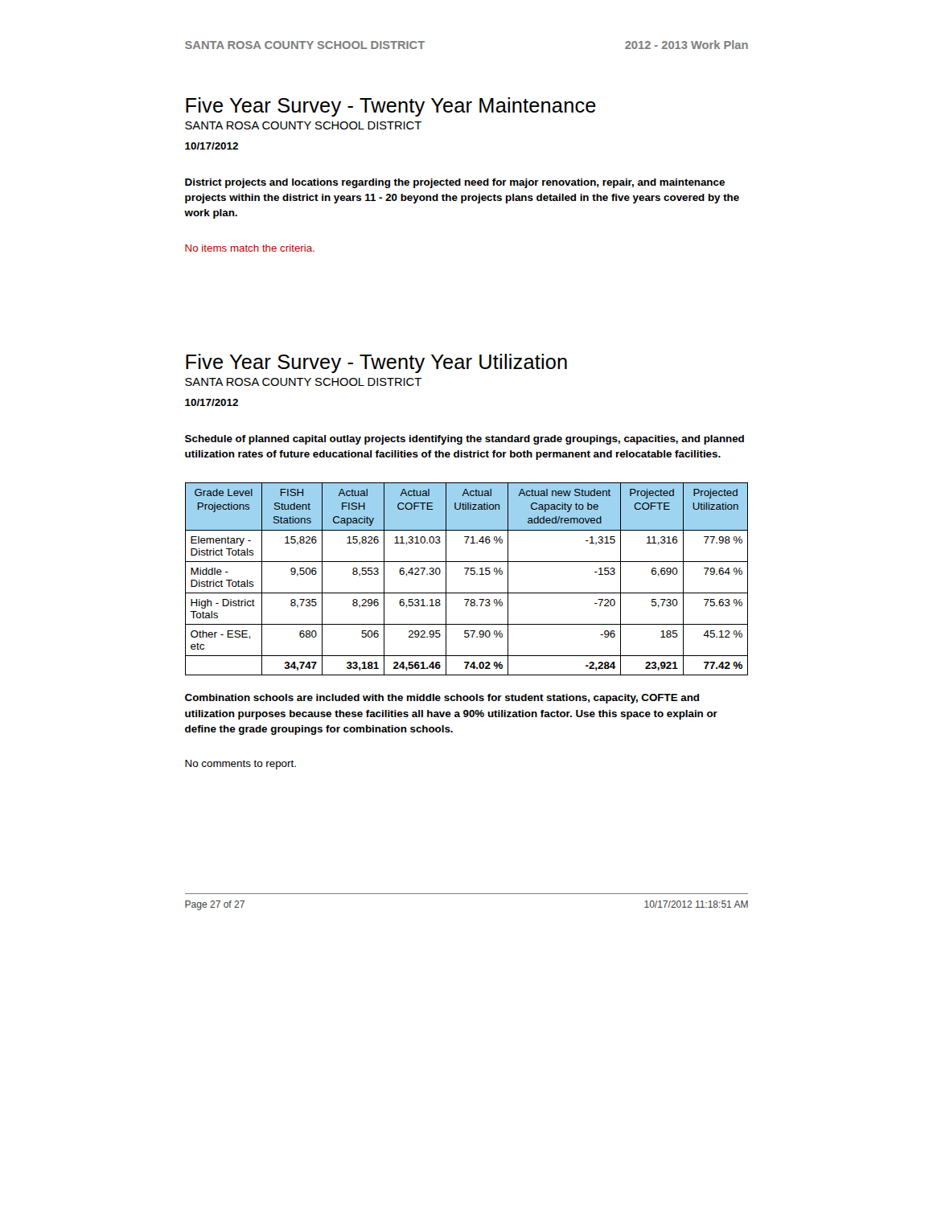SANTA ROSA COUNTY SCHOOL DISTRICT 2012 - 2013 Work Plan
Five Year Survey - Twenty Year Maintenance
SANTA ROSA COUNTY SCHOOL DISTRICT
10/17/2012
District projects and locations regarding the projected need for major renovation, repair, and maintenance projects within the district in years 11 - 20 beyond the projects plans detailed in the five years covered by the work plan.
No items match the criteria.
Five Year Survey - Twenty Year Utilization
SANTA ROSA COUNTY SCHOOL DISTRICT
10/17/2012
Schedule of planned capital outlay projects identifying the standard grade groupings, capacities, and planned utilization rates of future educational facilities of the district for both permanent and relocatable facilities.
| Grade Level Projections | FISH Student Stations | Actual FISH Capacity | Actual COFTE | Actual Utilization | Actual new Student Capacity to be added/removed | Projected COFTE | Projected Utilization |
| --- | --- | --- | --- | --- | --- | --- | --- |
| Elementary - District Totals | 15,826 | 15,826 | 11,310.03 | 71.46 % | -1,315 | 11,316 | 77.98 % |
| Middle - District Totals | 9,506 | 8,553 | 6,427.30 | 75.15 % | -153 | 6,690 | 79.64 % |
| High - District Totals | 8,735 | 8,296 | 6,531.18 | 78.73 % | -720 | 5,730 | 75.63 % |
| Other - ESE, etc | 680 | 506 | 292.95 | 57.90 % | -96 | 185 | 45.12 % |
| | 34,747 | 33,181 | 24,561.46 | 74.02 % | -2,284 | 23,921 | 77.42 % |
Combination schools are included with the middle schools for student stations, capacity, COFTE and utilization purposes because these facilities all have a 90% utilization factor. Use this space to explain or define the grade groupings for combination schools.
No comments to report.
Page 27 of 27 10/17/2012 11:18:51 AM